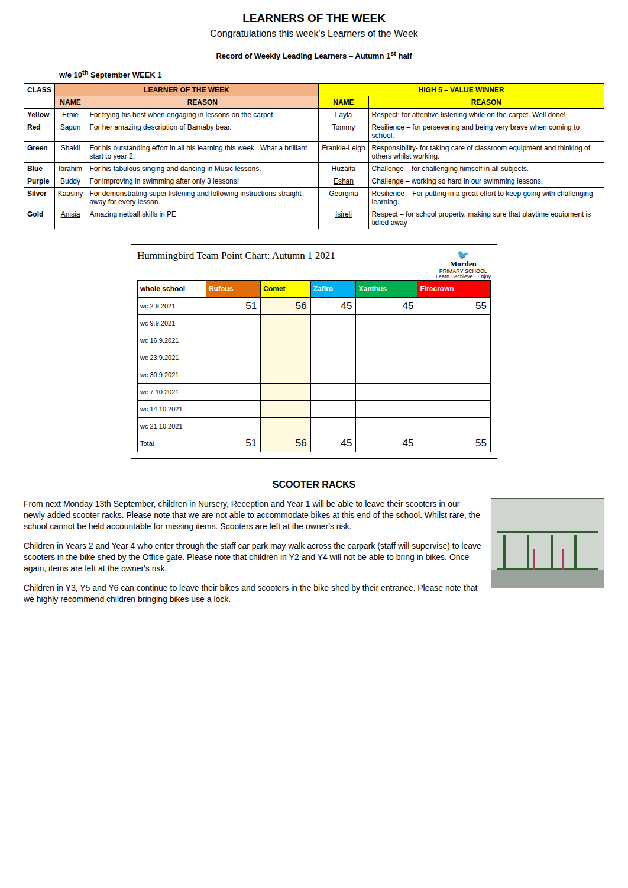LEARNERS OF THE WEEK
Congratulations this week’s Learners of the Week
Record of Weekly Leading Learners – Autumn 1st half
w/e 10th September WEEK 1
| CLASS | LEARNER OF THE WEEK | HIGH 5 – VALUE WINNER |
| --- | --- | --- |
| NAME | REASON | NAME | REASON |
| Yellow | Ernie | For trying his best when engaging in lessons on the carpet. | Layla | Respect: for attentive listening while on the carpet. Well done! |
| Red | Sagun | For her amazing description of Barnaby bear. | Tommy | Resilience – for persevering and being very brave when coming to school. |
| Green | Shakil | For his outstanding effort in all his learning this week. What a brilliant start to year 2. | Frankie-Leigh | Responsibility- for taking care of classroom equipment and thinking of others whilst working. |
| Blue | Ibrahim | For his fabulous singing and dancing in Music lessons. | Huzaifa | Challenge – for challenging himself in all subjects. |
| Purple | Buddy | For improving in swimming after only 3 lessons! | Eshan | Challenge – working so hard in our swimming lessons. |
| Silver | Kaasiny | For demonstrating super listening and following instructions straight away for every lesson. | Georgina | Resilience – For putting in a great effort to keep going with challenging learning. |
| Gold | Anisia | Amazing netball skills in PE | Isireli | Respect – for school property, making sure that playtime equipment is tidied away |
Hummingbird Team Point Chart: Autumn 1 2021
🐦 Morden PRIMARY SCHOOL
Learn · Achieve · Enjoy
| whole school | Rufous | Comet | Zafiro | Xanthus | Firecrown |
| --- | --- | --- | --- | --- | --- |
| wc 2.9.2021 | 51 | 56 | 45 | 45 | 55 |
| wc 9.9.2021 | | | | | |
| wc 16.9.2021 | | | | | |
| wc 23.9.2021 | | | | | |
| wc 30.9.2021 | | | | | |
| wc 7.10.2021 | | | | | |
| wc 14.10.2021 | | | | | |
| wc 21.10.2021 | | | | | |
| Total | 51 | 56 | 45 | 45 | 55 |
SCOOTER RACKS
From next Monday 13th September, children in Nursery, Reception and Year 1 will be able to leave their scooters in our newly added scooter racks. Please note that we are not able to accommodate bikes at this end of the school. Whilst rare, the school cannot be held accountable for missing items. Scooters are left at the owner's risk.
Children in Years 2 and Year 4 who enter through the staff car park may walk across the carpark (staff will supervise) to leave scooters in the bike shed by the Office gate. Please note that children in Y2 and Y4 will not be able to bring in bikes. Once again, items are left at the owner's risk.
Children in Y3, Y5 and Y6 can continue to leave their bikes and scooters in the bike shed by their entrance. Please note that we highly recommend children bringing bikes use a lock.